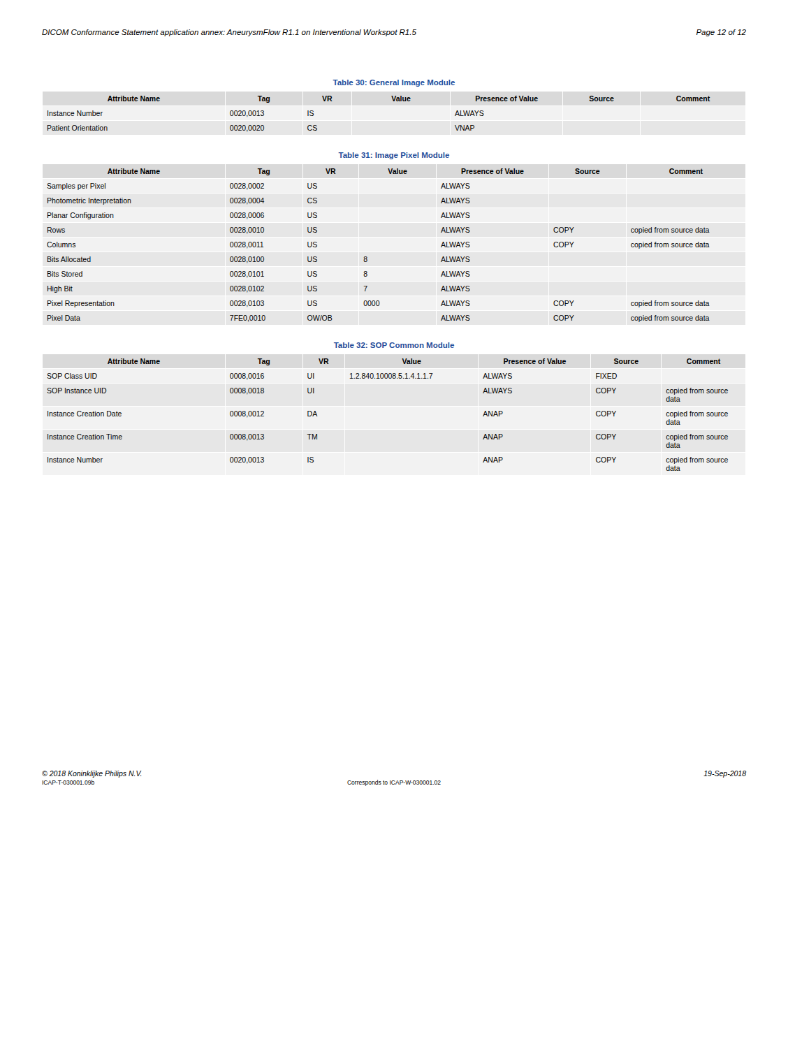DICOM Conformance Statement application annex: AneurysmFlow R1.1 on Interventional Workspot R1.5 Page 12 of 12
Table 30: General Image Module
| Attribute Name | Tag | VR | Value | Presence of Value | Source | Comment |
| --- | --- | --- | --- | --- | --- | --- |
| Instance Number | 0020,0013 | IS | | ALWAYS | | |
| Patient Orientation | 0020,0020 | CS | | VNAP | | |
Table 31: Image Pixel Module
| Attribute Name | Tag | VR | Value | Presence of Value | Source | Comment |
| --- | --- | --- | --- | --- | --- | --- |
| Samples per Pixel | 0028,0002 | US | | ALWAYS | | |
| Photometric Interpretation | 0028,0004 | CS | | ALWAYS | | |
| Planar Configuration | 0028,0006 | US | | ALWAYS | | |
| Rows | 0028,0010 | US | | ALWAYS | COPY | copied from source data |
| Columns | 0028,0011 | US | | ALWAYS | COPY | copied from source data |
| Bits Allocated | 0028,0100 | US | 8 | ALWAYS | | |
| Bits Stored | 0028,0101 | US | 8 | ALWAYS | | |
| High Bit | 0028,0102 | US | 7 | ALWAYS | | |
| Pixel Representation | 0028,0103 | US | 0000 | ALWAYS | COPY | copied from source data |
| Pixel Data | 7FE0,0010 | OW/OB | | ALWAYS | COPY | copied from source data |
Table 32: SOP Common Module
| Attribute Name | Tag | VR | Value | Presence of Value | Source | Comment |
| --- | --- | --- | --- | --- | --- | --- |
| SOP Class UID | 0008,0016 | UI | 1.2.840.10008.5.1.4.1.1.7 | ALWAYS | FIXED | |
| SOP Instance UID | 0008,0018 | UI | | ALWAYS | COPY | copied from source data |
| Instance Creation Date | 0008,0012 | DA | | ANAP | COPY | copied from source data |
| Instance Creation Time | 0008,0013 | TM | | ANAP | COPY | copied from source data |
| Instance Number | 0020,0013 | IS | | ANAP | COPY | copied from source data |
© 2018 Koninklijke Philips N.V. 19-Sep-2018
ICAP-T-030001.09b
Corresponds to ICAP-W-030001.02